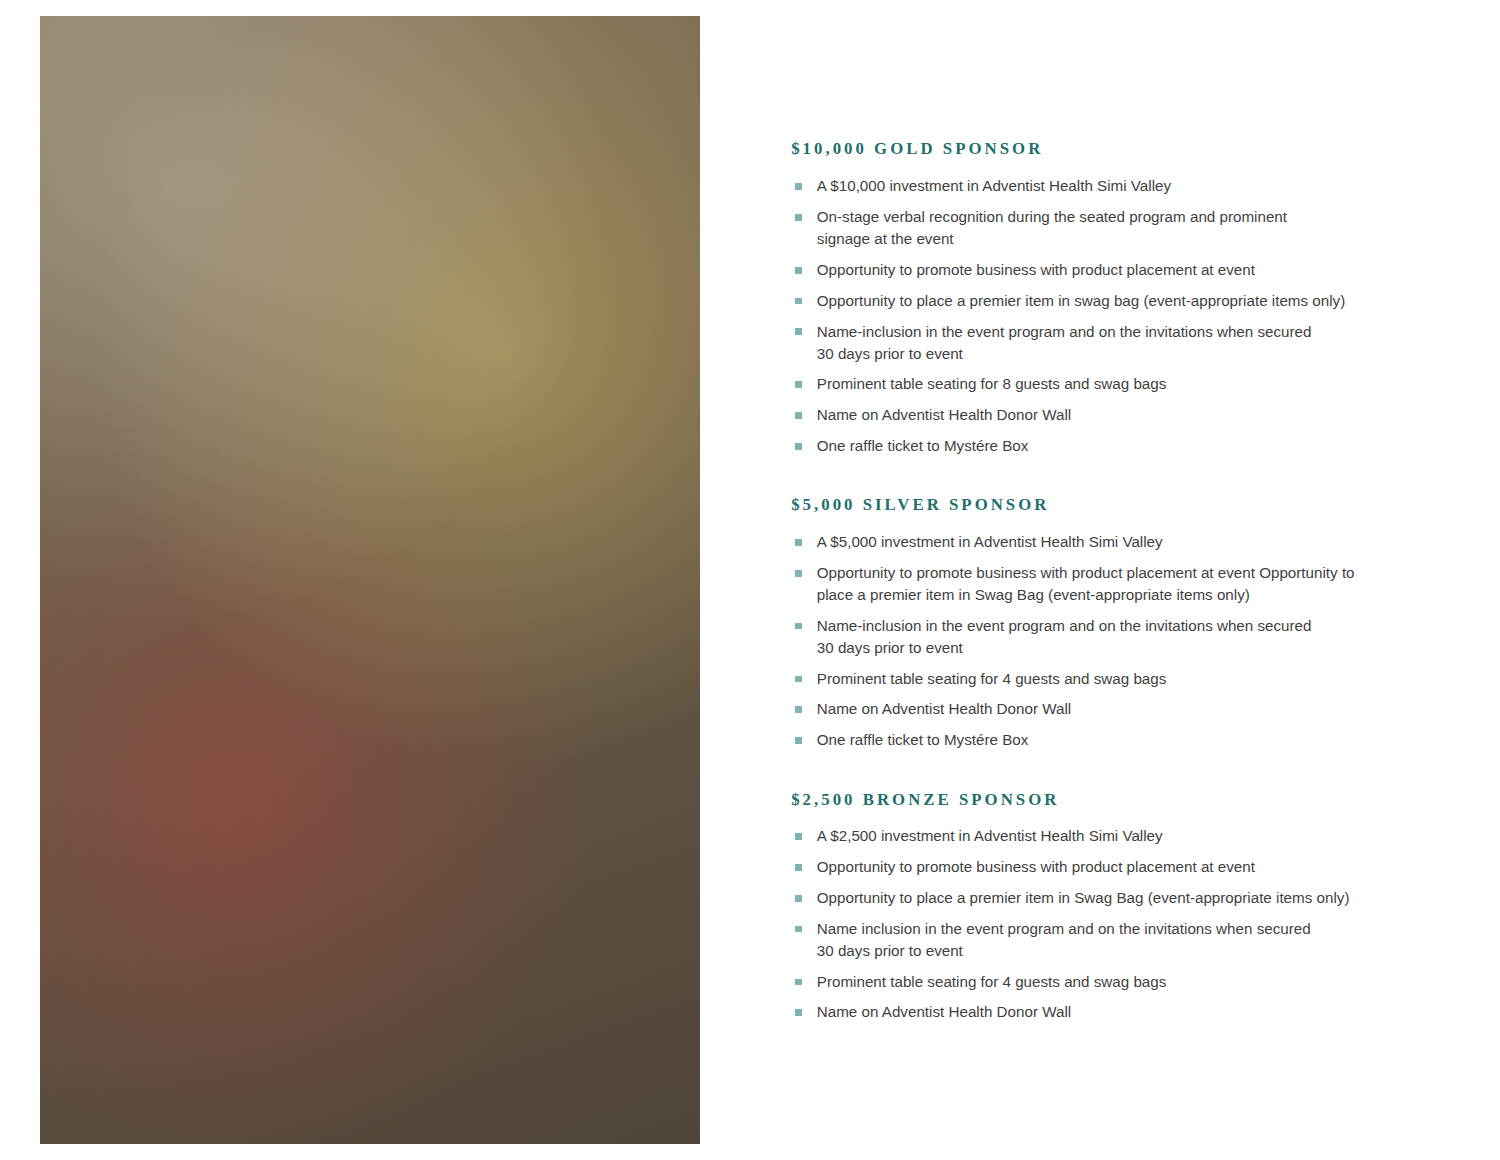$10,000 Gold Sponsor
A $10,000 investment in Adventist Health Simi Valley
On-stage verbal recognition during the seated program and prominent signage at the event
Opportunity to promote business with product placement at event
Opportunity to place a premier item in swag bag (event-appropriate items only)
Name-inclusion in the event program and on the invitations when secured 30 days prior to event
Prominent table seating for 8 guests and swag bags
Name on Adventist Health Donor Wall
One raffle ticket to Mystére Box
$5,000 Silver Sponsor
A $5,000 investment in Adventist Health Simi Valley
Opportunity to promote business with product placement at event Opportunity to place a premier item in Swag Bag (event-appropriate items only)
Name-inclusion in the event program and on the invitations when secured 30 days prior to event
Prominent table seating for 4 guests and swag bags
Name on Adventist Health Donor Wall
One raffle ticket to Mystére Box
$2,500 Bronze Sponsor
A $2,500 investment in Adventist Health Simi Valley
Opportunity to promote business with product placement at event
Opportunity to place a premier item in Swag Bag (event-appropriate items only)
Name inclusion in the event program and on the invitations when secured 30 days prior to event
Prominent table seating for 4 guests and swag bags
Name on Adventist Health Donor Wall